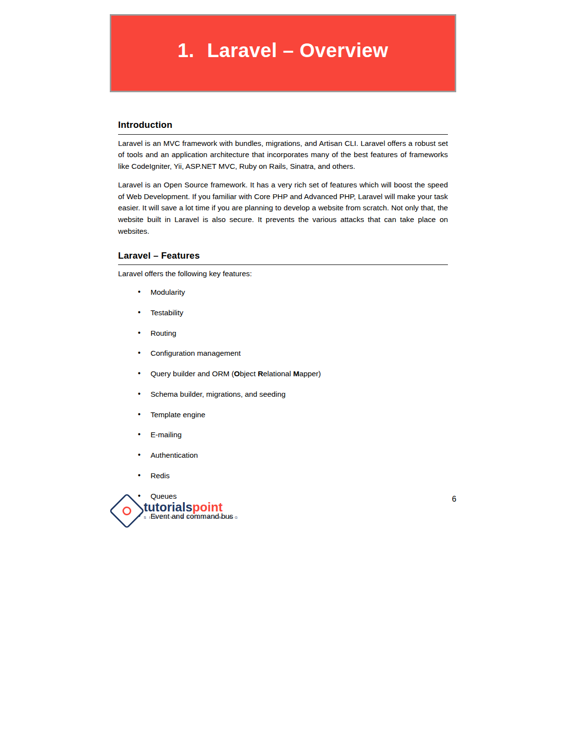1. Laravel – Overview
Introduction
Laravel is an MVC framework with bundles, migrations, and Artisan CLI. Laravel offers a robust set of tools and an application architecture that incorporates many of the best features of frameworks like CodeIgniter, Yii, ASP.NET MVC, Ruby on Rails, Sinatra, and others.
Laravel is an Open Source framework. It has a very rich set of features which will boost the speed of Web Development. If you familiar with Core PHP and Advanced PHP, Laravel will make your task easier. It will save a lot time if you are planning to develop a website from scratch. Not only that, the website built in Laravel is also secure. It prevents the various attacks that can take place on websites.
Laravel – Features
Laravel offers the following key features:
Modularity
Testability
Routing
Configuration management
Query builder and ORM (Object Relational Mapper)
Schema builder, migrations, and seeding
Template engine
E-mailing
Authentication
Redis
Queues
Event and command bus
6
tutorials point
S I M P L Y E A S Y L E A R N I N G